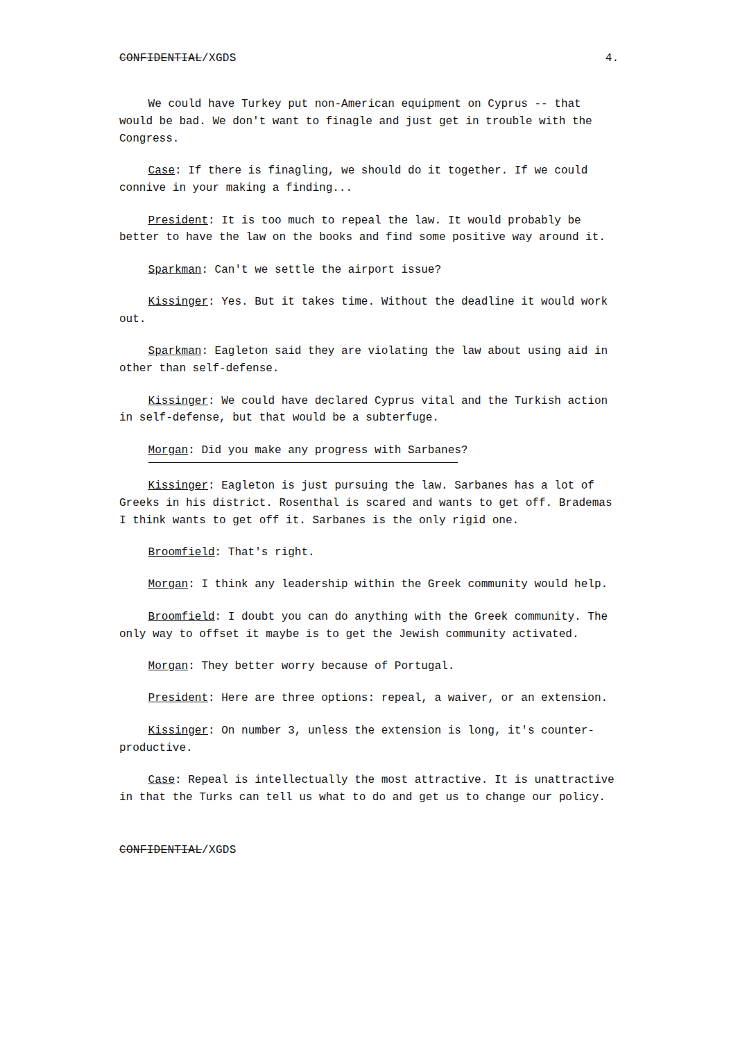CONFIDENTIAL/XGDS
4.
We could have Turkey put non-American equipment on Cyprus -- that would be bad. We don't want to finagle and just get in trouble with the Congress.
Case: If there is finagling, we should do it together. If we could connive in your making a finding...
President: It is too much to repeal the law. It would probably be better to have the law on the books and find some positive way around it.
Sparkman: Can't we settle the airport issue?
Kissinger: Yes. But it takes time. Without the deadline it would work out.
Sparkman: Eagleton said they are violating the law about using aid in other than self-defense.
Kissinger: We could have declared Cyprus vital and the Turkish action in self-defense, but that would be a subterfuge.
Morgan: Did you make any progress with Sarbanes?
Kissinger: Eagleton is just pursuing the law. Sarbanes has a lot of Greeks in his district. Rosenthal is scared and wants to get off. Brademas I think wants to get off it. Sarbanes is the only rigid one.
Broomfield: That's right.
Morgan: I think any leadership within the Greek community would help.
Broomfield: I doubt you can do anything with the Greek community. The only way to offset it maybe is to get the Jewish community activated.
Morgan: They better worry because of Portugal.
President: Here are three options: repeal, a waiver, or an extension.
Kissinger: On number 3, unless the extension is long, it's counter-productive.
Case: Repeal is intellectually the most attractive. It is unattractive in that the Turks can tell us what to do and get us to change our policy.
CONFIDENTIAL/XGDS